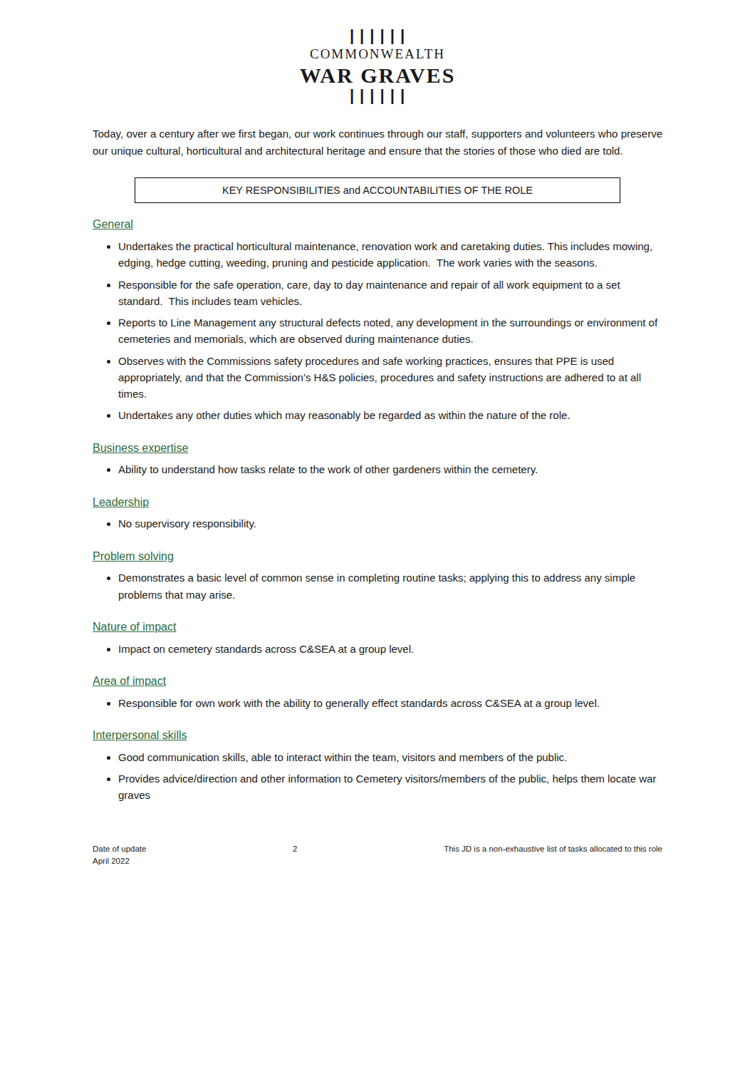||||||
COMMONWEALTH
WAR GRAVES
||||||
Today, over a century after we first began, our work continues through our staff, supporters and volunteers who preserve our unique cultural, horticultural and architectural heritage and ensure that the stories of those who died are told.
KEY RESPONSIBILITIES and ACCOUNTABILITIES OF THE ROLE
General
Undertakes the practical horticultural maintenance, renovation work and caretaking duties. This includes mowing, edging, hedge cutting, weeding, pruning and pesticide application. The work varies with the seasons.
Responsible for the safe operation, care, day to day maintenance and repair of all work equipment to a set standard. This includes team vehicles.
Reports to Line Management any structural defects noted, any development in the surroundings or environment of cemeteries and memorials, which are observed during maintenance duties.
Observes with the Commissions safety procedures and safe working practices, ensures that PPE is used appropriately, and that the Commission’s H&S policies, procedures and safety instructions are adhered to at all times.
Undertakes any other duties which may reasonably be regarded as within the nature of the role.
Business expertise
Ability to understand how tasks relate to the work of other gardeners within the cemetery.
Leadership
No supervisory responsibility.
Problem solving
Demonstrates a basic level of common sense in completing routine tasks; applying this to address any simple problems that may arise.
Nature of impact
Impact on cemetery standards across C&SEA at a group level.
Area of impact
Responsible for own work with the ability to generally effect standards across C&SEA at a group level.
Interpersonal skills
Good communication skills, able to interact within the team, visitors and members of the public.
Provides advice/direction and other information to Cemetery visitors/members of the public, helps them locate war graves
Date of update
April 2022
2
This JD is a non-exhaustive list of tasks allocated to this role